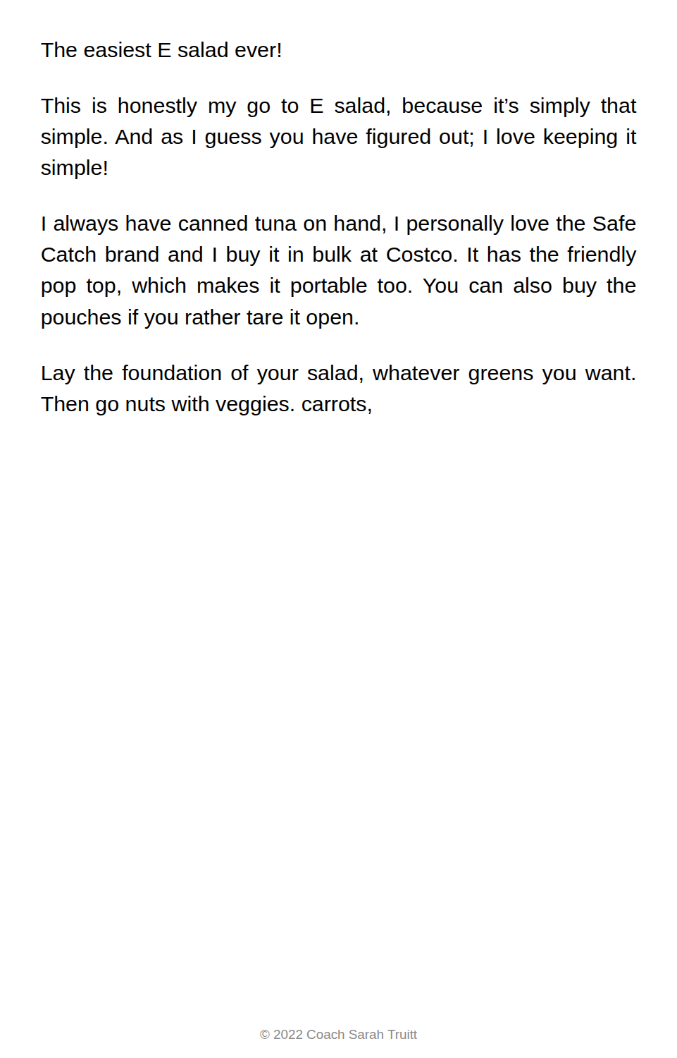The easiest E salad ever!
This is honestly my go to E salad, because it’s simply that simple. And as I guess you have figured out; I love keeping it simple!
I always have canned tuna on hand, I personally love the Safe Catch brand and I buy it in bulk at Costco. It has the friendly pop top, which makes it portable too. You can also buy the pouches if you rather tare it open.
Lay the foundation of your salad, whatever greens you want. Then go nuts with veggies. carrots,
© 2022 Coach Sarah Truitt